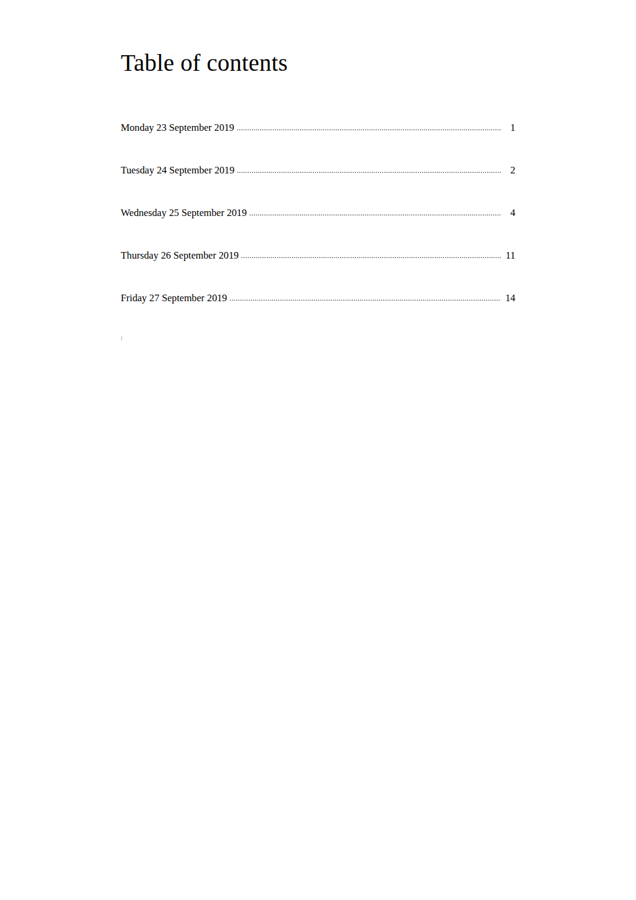Table of contents
Monday 23 September 2019 ................................................................................................................................................. 1
Tuesday 24 September 2019 ............................................................................................................................................... 2
Wednesday 25 September 2019 ......................................................................................................................................... 4
Thursday 26 September 2019 ............................................................................................................................................. 11
Friday 27 September 2019 .................................................................................................................................................... 14
i